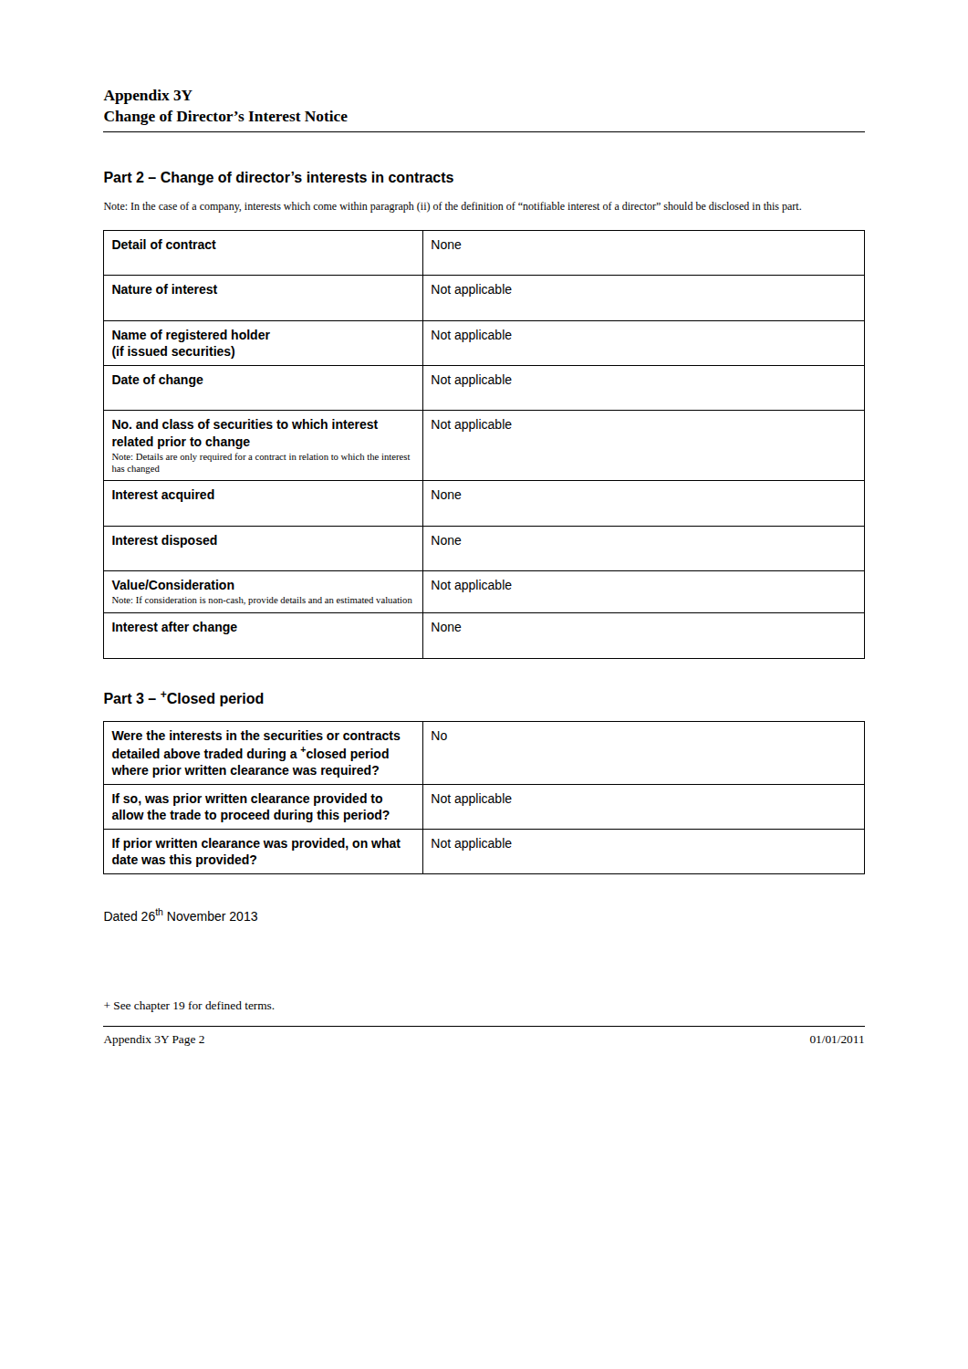Appendix 3Y
Change of Director’s Interest Notice
Part 2 – Change of director’s interests in contracts
Note: In the case of a company, interests which come within paragraph (ii) of the definition of “notifiable interest of a director” should be disclosed in this part.
| Detail of contract | None |
| Nature of interest | Not applicable |
| Name of registered holder (if issued securities) | Not applicable |
| Date of change | Not applicable |
| No. and class of securities to which interest related prior to change Note: Details are only required for a contract in relation to which the interest has changed | Not applicable |
| Interest acquired | None |
| Interest disposed | None |
| Value/Consideration Note: If consideration is non-cash, provide details and an estimated valuation | Not applicable |
| Interest after change | None |
Part 3 – +Closed period
| Were the interests in the securities or contracts detailed above traded during a + closed period where prior written clearance was required? | No |
| If so, was prior written clearance provided to allow the trade to proceed during this period? | Not applicable |
| If prior written clearance was provided, on what date was this provided? | Not applicable |
Dated 26th November 2013
+ See chapter 19 for defined terms.
Appendix 3Y Page 2 01/01/2011